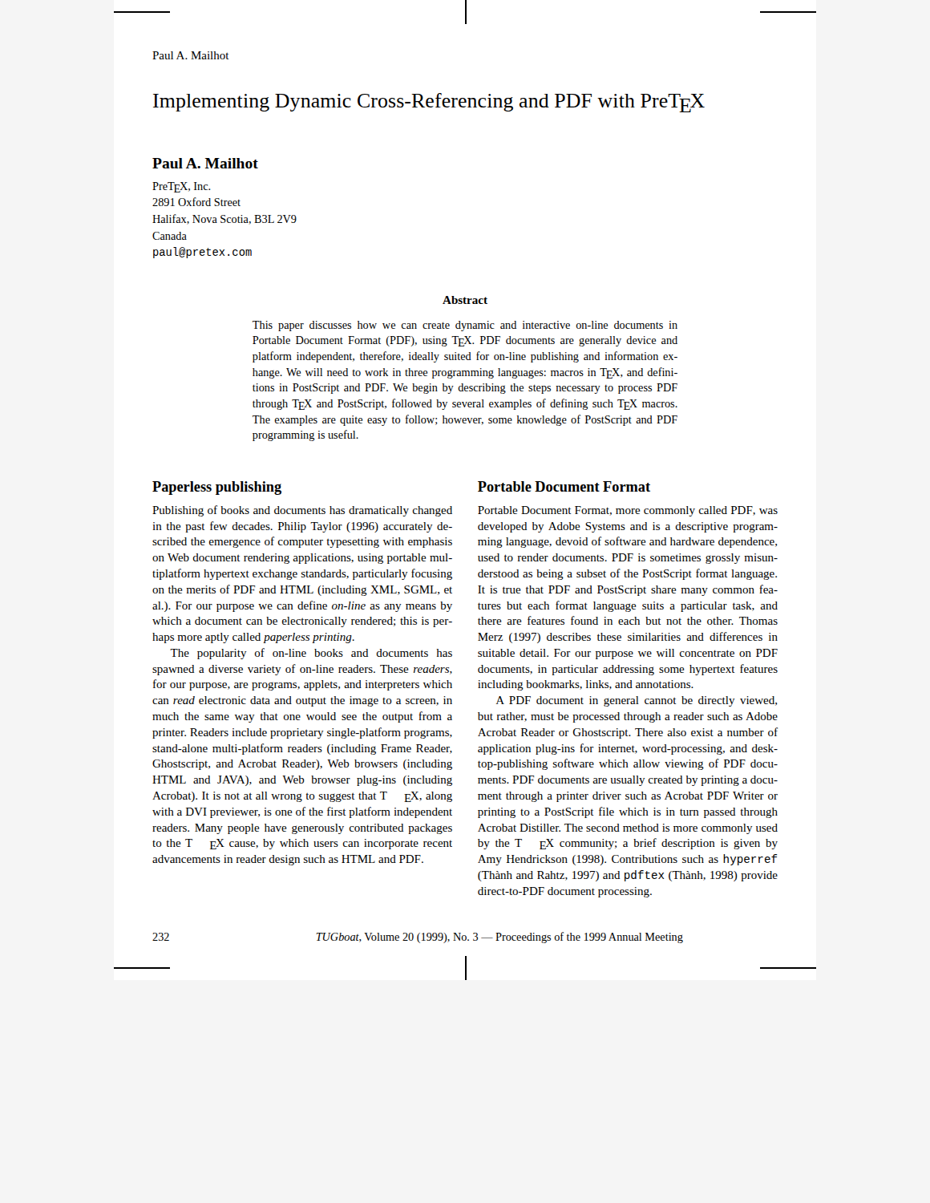Paul A. Mailhot
Implementing Dynamic Cross-Referencing and PDF with PreTEX
Paul A. Mailhot PreTEX, Inc. 2891 Oxford Street Halifax, Nova Scotia, B3L 2V9 Canada paul@pretex.com
Abstract
This paper discusses how we can create dynamic and interactive on-line documents in Portable Document Format (PDF), using TEX. PDF documents are generally device and platform independent, therefore, ideally suited for on-line publishing and information exhange. We will need to work in three programming languages: macros in TEX, and definitions in PostScript and PDF. We begin by describing the steps necessary to process PDF through TEX and PostScript, followed by several examples of defining such TEX macros. The examples are quite easy to follow; however, some knowledge of PostScript and PDF programming is useful.
Paperless publishing
Publishing of books and documents has dramatically changed in the past few decades. Philip Taylor (1996) accurately described the emergence of computer typesetting with emphasis on Web document rendering applications, using portable multiplatform hypertext exchange standards, particularly focusing on the merits of PDF and HTML (including XML, SGML, et al.). For our purpose we can define on-line as any means by which a document can be electronically rendered; this is perhaps more aptly called paperless printing.
The popularity of on-line books and documents has spawned a diverse variety of on-line readers. These readers, for our purpose, are programs, applets, and interpreters which can read electronic data and output the image to a screen, in much the same way that one would see the output from a printer. Readers include proprietary single-platform programs, stand-alone multi-platform readers (including Frame Reader, Ghostscript, and Acrobat Reader), Web browsers (including HTML and JAVA), and Web browser plug-ins (including Acrobat). It is not at all wrong to suggest that TEX, along with a DVI previewer, is one of the first platform independent readers. Many people have generously contributed packages to the TEX cause, by which users can incorporate recent advancements in reader design such as HTML and PDF.
Portable Document Format
Portable Document Format, more commonly called PDF, was developed by Adobe Systems and is a descriptive programming language, devoid of software and hardware dependence, used to render documents. PDF is sometimes grossly misunderstood as being a subset of the PostScript format language. It is true that PDF and PostScript share many common features but each format language suits a particular task, and there are features found in each but not the other. Thomas Merz (1997) describes these similarities and differences in suitable detail. For our purpose we will concentrate on PDF documents, in particular addressing some hypertext features including bookmarks, links, and annotations.
A PDF document in general cannot be directly viewed, but rather, must be processed through a reader such as Adobe Acrobat Reader or Ghostscript. There also exist a number of application plug-ins for internet, word-processing, and desktop-publishing software which allow viewing of PDF documents. PDF documents are usually created by printing a document through a printer driver such as Acrobat PDF Writer or printing to a PostScript file which is in turn passed through Acrobat Distiller. The second method is more commonly used by the TEX community; a brief description is given by Amy Hendrickson (1998). Contributions such as hyperref (Thành and Rahtz, 1997) and pdftex (Thành, 1998) provide direct-to-PDF document processing.
232 TUGboat, Volume 20 (1999), No. 3 — Proceedings of the 1999 Annual Meeting